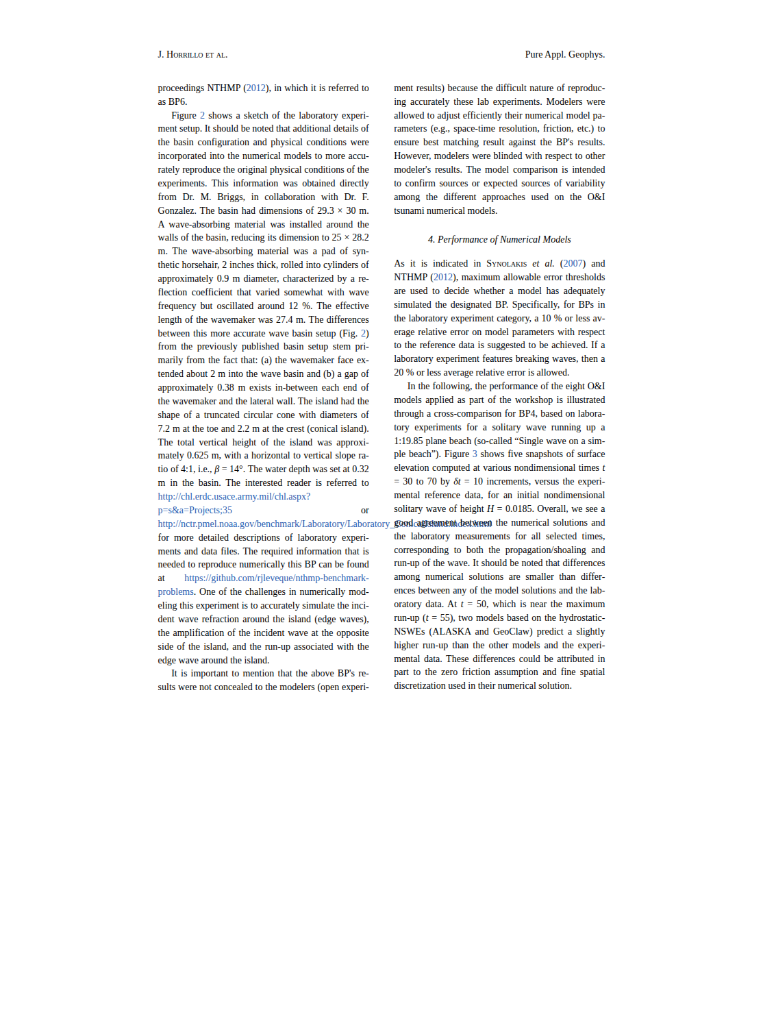J. Horrillo et al. Pure Appl. Geophys.
proceedings NTHMP (2012), in which it is referred to as BP6.
Figure 2 shows a sketch of the laboratory experiment setup. It should be noted that additional details of the basin configuration and physical conditions were incorporated into the numerical models to more accurately reproduce the original physical conditions of the experiments. This information was obtained directly from Dr. M. Briggs, in collaboration with Dr. F. Gonzalez. The basin had dimensions of 29.3 × 30 m. A wave-absorbing material was installed around the walls of the basin, reducing its dimension to 25 × 28.2 m. The wave-absorbing material was a pad of synthetic horsehair, 2 inches thick, rolled into cylinders of approximately 0.9 m diameter, characterized by a reflection coefficient that varied somewhat with wave frequency but oscillated around 12 %. The effective length of the wavemaker was 27.4 m. The differences between this more accurate wave basin setup (Fig. 2) from the previously published basin setup stem primarily from the fact that: (a) the wavemaker face extended about 2 m into the wave basin and (b) a gap of approximately 0.38 m exists in-between each end of the wavemaker and the lateral wall. The island had the shape of a truncated circular cone with diameters of 7.2 m at the toe and 2.2 m at the crest (conical island). The total vertical height of the island was approximately 0.625 m, with a horizontal to vertical slope ratio of 4:1, i.e., β = 14°. The water depth was set at 0.32 m in the basin. The interested reader is referred to http://chl.erdc.usace.army.mil/chl.aspx?p=s&a=Projects;35 or http://nctr.pmel.noaa.gov/benchmark/Laboratory/Laboratory_ConicalIsland.index.html for more detailed descriptions of laboratory experiments and data files. The required information that is needed to reproduce numerically this BP can be found at https://github.com/rjleveque/nthmp-benchmark-problems. One of the challenges in numerically modeling this experiment is to accurately simulate the incident wave refraction around the island (edge waves), the amplification of the incident wave at the opposite side of the island, and the run-up associated with the edge wave around the island.
It is important to mention that the above BP's results were not concealed to the modelers (open experiment results) because the difficult nature of reproducing accurately these lab experiments. Modelers were allowed to adjust efficiently their numerical model parameters (e.g., space-time resolution, friction, etc.) to ensure best matching result against the BP's results. However, modelers were blinded with respect to other modeler's results. The model comparison is intended to confirm sources or expected sources of variability among the different approaches used on the O&I tsunami numerical models.
4. Performance of Numerical Models
As it is indicated in Synolakis et al. (2007) and NTHMP (2012), maximum allowable error thresholds are used to decide whether a model has adequately simulated the designated BP. Specifically, for BPs in the laboratory experiment category, a 10 % or less average relative error on model parameters with respect to the reference data is suggested to be achieved. If a laboratory experiment features breaking waves, then a 20 % or less average relative error is allowed.
In the following, the performance of the eight O&I models applied as part of the workshop is illustrated through a cross-comparison for BP4, based on laboratory experiments for a solitary wave running up a 1:19.85 plane beach (so-called “Single wave on a simple beach”). Figure 3 shows five snapshots of surface elevation computed at various nondimensional times t = 30 to 70 by δt = 10 increments, versus the experimental reference data, for an initial nondimensional solitary wave of height H = 0.0185. Overall, we see a good agreement between the numerical solutions and the laboratory measurements for all selected times, corresponding to both the propagation/shoaling and run-up of the wave. It should be noted that differences among numerical solutions are smaller than differences between any of the model solutions and the laboratory data. At t = 50, which is near the maximum run-up (t = 55), two models based on the hydrostatic-NSWEs (ALASKA and GeoClaw) predict a slightly higher run-up than the other models and the experimental data. These differences could be attributed in part to the zero friction assumption and fine spatial discretization used in their numerical solution.